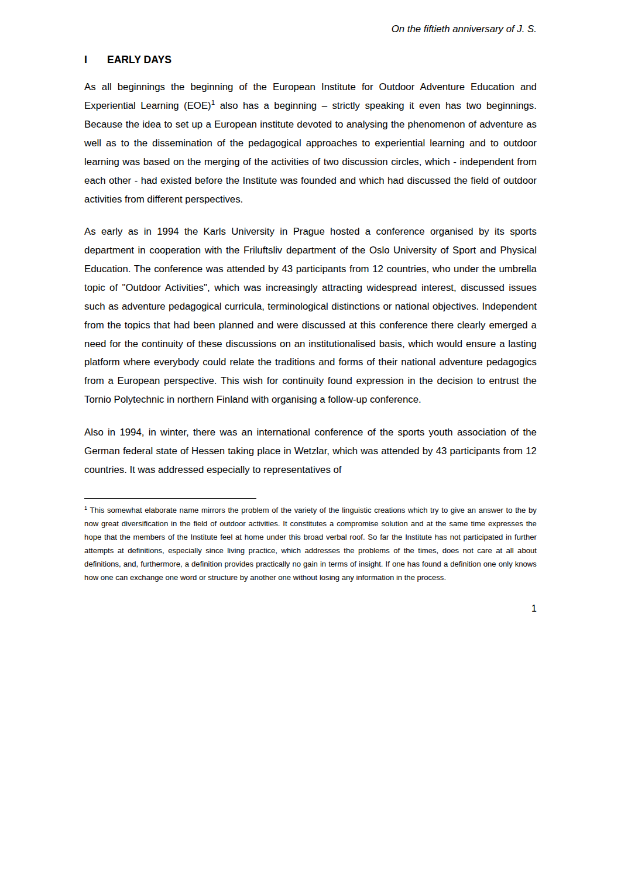On the fiftieth anniversary of J. S.
IEARLY DAYS
As all beginnings the beginning of the European Institute for Outdoor Adventure Education and Experiential Learning (EOE)1 also has a beginning – strictly speaking it even has two beginnings. Because the idea to set up a European institute devoted to analysing the phenomenon of adventure as well as to the dissemination of the pedagogical approaches to experiential learning and to outdoor learning was based on the merging of the activities of two discussion circles, which - independent from each other - had existed before the Institute was founded and which had discussed the field of outdoor activities from different perspectives.
As early as in 1994 the Karls University in Prague hosted a conference organised by its sports department in cooperation with the Friluftsliv department of the Oslo University of Sport and Physical Education. The conference was attended by 43 participants from 12 countries, who under the umbrella topic of "Outdoor Activities", which was increasingly attracting widespread interest, discussed issues such as adventure pedagogical curricula, terminological distinctions or national objectives. Independent from the topics that had been planned and were discussed at this conference there clearly emerged a need for the continuity of these discussions on an institutionalised basis, which would ensure a lasting platform where everybody could relate the traditions and forms of their national adventure pedagogics from a European perspective. This wish for continuity found expression in the decision to entrust the Tornio Polytechnic in northern Finland with organising a follow-up conference.
Also in 1994, in winter, there was an international conference of the sports youth association of the German federal state of Hessen taking place in Wetzlar, which was attended by 43 participants from 12 countries. It was addressed especially to representatives of
1 This somewhat elaborate name mirrors the problem of the variety of the linguistic creations which try to give an answer to the by now great diversification in the field of outdoor activities. It constitutes a compromise solution and at the same time expresses the hope that the members of the Institute feel at home under this broad verbal roof. So far the Institute has not participated in further attempts at definitions, especially since living practice, which addresses the problems of the times, does not care at all about definitions, and, furthermore, a definition provides practically no gain in terms of insight. If one has found a definition one only knows how one can exchange one word or structure by another one without losing any information in the process.
1